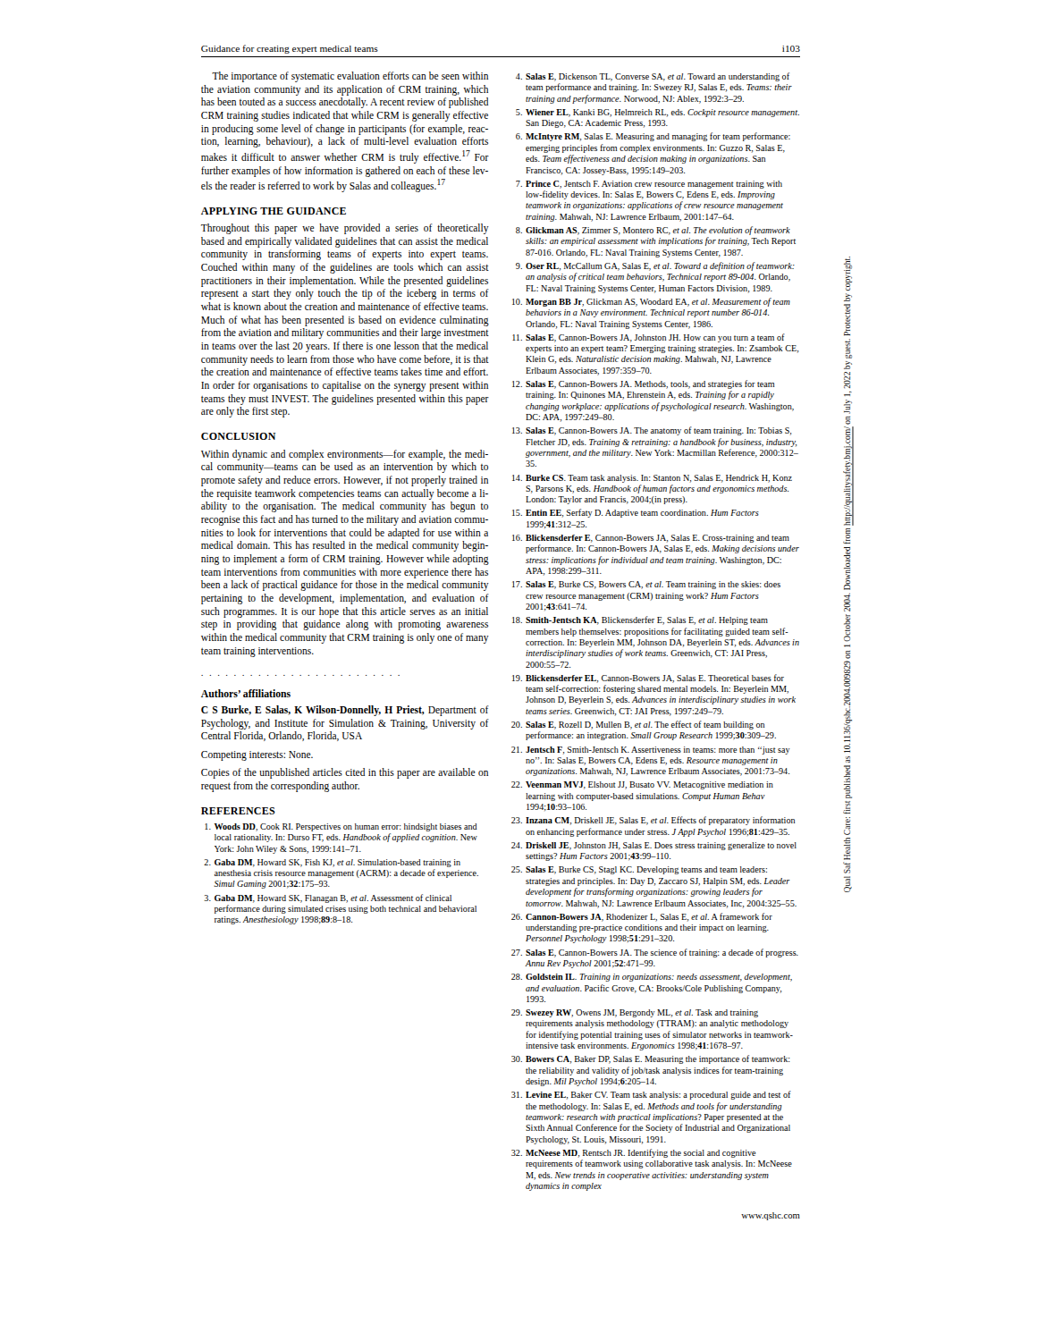Qual Saf Health Care: first published as 10.1136/qshc.2004.009829 on 1 October 2004. Downloaded from http://qualitysafety.bmj.com/ on July 1, 2022 by guest. Protected by copyright.
Guidance for creating expert medical teams i103
The importance of systematic evaluation efforts can be seen within the aviation community and its application of CRM training, which has been touted as a success anecdotally. A recent review of published CRM training studies indicated that while CRM is generally effective in producing some level of change in participants (for example, reaction, learning, behaviour), a lack of multi-level evaluation efforts makes it difficult to answer whether CRM is truly effective.17 For further examples of how information is gathered on each of these levels the reader is referred to work by Salas and colleagues.17
Applying the guidance
Throughout this paper we have provided a series of theoretically based and empirically validated guidelines that can assist the medical community in transforming teams of experts into expert teams. Couched within many of the guidelines are tools which can assist practitioners in their implementation. While the presented guidelines represent a start they only touch the tip of the iceberg in terms of what is known about the creation and maintenance of effective teams. Much of what has been presented is based on evidence culminating from the aviation and military communities and their large investment in teams over the last 20 years. If there is one lesson that the medical community needs to learn from those who have come before, it is that the creation and maintenance of effective teams takes time and effort. In order for organisations to capitalise on the synergy present within teams they must INVEST. The guidelines presented within this paper are only the first step.
Conclusion
Within dynamic and complex environments—for example, the medical community—teams can be used as an intervention by which to promote safety and reduce errors. However, if not properly trained in the requisite teamwork competencies teams can actually become a liability to the organisation. The medical community has begun to recognise this fact and has turned to the military and aviation communities to look for interventions that could be adapted for use within a medical domain. This has resulted in the medical community beginning to implement a form of CRM training. However while adopting team interventions from communities with more experience there has been a lack of practical guidance for those in the medical community pertaining to the development, implementation, and evaluation of such programmes. It is our hope that this article serves as an initial step in providing that guidance along with promoting awareness within the medical community that CRM training is only one of many team training interventions.
. . . . . . . . . . . . . . . . . . . . . . . . .
Authors’ affiliations
C S Burke, E Salas, K Wilson-Donnelly, H Priest, Department of Psychology, and Institute for Simulation & Training, University of Central Florida, Orlando, Florida, USA
Competing interests: None.
Copies of the unpublished articles cited in this paper are available on request from the corresponding author.
References
Woods DD, Cook RI. Perspectives on human error: hindsight biases and local rationality. In: Durso FT, eds. Handbook of applied cognition. New York: John Wiley & Sons, 1999:141–71.
Gaba DM, Howard SK, Fish KJ, et al. Simulation-based training in anesthesia crisis resource management (ACRM): a decade of experience. Simul Gaming 2001;32:175–93.
Gaba DM, Howard SK, Flanagan B, et al. Assessment of clinical performance during simulated crises using both technical and behavioral ratings. Anesthesiology 1998;89:8–18.
Salas E, Dickenson TL, Converse SA, et al. Toward an understanding of team performance and training. In: Swezey RJ, Salas E, eds. Teams: their training and performance. Norwood, NJ: Ablex, 1992:3–29.
Wiener EL, Kanki BG, Helmreich RL, eds. Cockpit resource management. San Diego, CA: Academic Press, 1993.
McIntyre RM, Salas E. Measuring and managing for team performance: emerging principles from complex environments. In: Guzzo R, Salas E, eds. Team effectiveness and decision making in organizations. San Francisco, CA: Jossey-Bass, 1995:149–203.
Prince C, Jentsch F. Aviation crew resource management training with low-fidelity devices. In: Salas E, Bowers C, Edens E, eds. Improving teamwork in organizations: applications of crew resource management training. Mahwah, NJ: Lawrence Erlbaum, 2001:147–64.
Glickman AS, Zimmer S, Montero RC, et al. The evolution of teamwork skills: an empirical assessment with implications for training, Tech Report 87-016. Orlando, FL: Naval Training Systems Center, 1987.
Oser RL, McCallum GA, Salas E, et al. Toward a definition of teamwork: an analysis of critical team behaviors, Technical report 89-004. Orlando, FL: Naval Training Systems Center, Human Factors Division, 1989.
Morgan BB Jr, Glickman AS, Woodard EA, et al. Measurement of team behaviors in a Navy environment. Technical report number 86-014. Orlando, FL: Naval Training Systems Center, 1986.
Salas E, Cannon-Bowers JA, Johnston JH. How can you turn a team of experts into an expert team? Emerging training strategies. In: Zsambok CE, Klein G, eds. Naturalistic decision making. Mahwah, NJ, Lawrence Erlbaum Associates, 1997:359–70.
Salas E, Cannon-Bowers JA. Methods, tools, and strategies for team training. In: Quinones MA, Ehrenstein A, eds. Training for a rapidly changing workplace: applications of psychological research. Washington, DC: APA, 1997:249–80.
Salas E, Cannon-Bowers JA. The anatomy of team training. In: Tobias S, Fletcher JD, eds. Training & retraining: a handbook for business, industry, government, and the military. New York: Macmillan Reference, 2000:312–35.
Burke CS. Team task analysis. In: Stanton N, Salas E, Hendrick H, Konz S, Parsons K, eds. Handbook of human factors and ergonomics methods. London: Taylor and Francis, 2004;(in press).
Entin EE, Serfaty D. Adaptive team coordination. Hum Factors 1999;41:312–25.
Blickensderfer E, Cannon-Bowers JA, Salas E. Cross-training and team performance. In: Cannon-Bowers JA, Salas E, eds. Making decisions under stress: implications for individual and team training. Washington, DC: APA, 1998:299–311.
Salas E, Burke CS, Bowers CA, et al. Team training in the skies: does crew resource management (CRM) training work? Hum Factors 2001;43:641–74.
Smith-Jentsch KA, Blickensderfer E, Salas E, et al. Helping team members help themselves: propositions for facilitating guided team self-correction. In: Beyerlein MM, Johnson DA, Beyerlein ST, eds. Advances in interdisciplinary studies of work teams. Greenwich, CT: JAI Press, 2000:55–72.
Blickensderfer EL, Cannon-Bowers JA, Salas E. Theoretical bases for team self-correction: fostering shared mental models. In: Beyerlein MM, Johnson D, Beyerlein S, eds. Advances in interdisciplinary studies in work teams series. Greenwich, CT: JAI Press, 1997:249–79.
Salas E, Rozell D, Mullen B, et al. The effect of team building on performance: an integration. Small Group Research 1999;30:309–29.
Jentsch F, Smith-Jentsch K. Assertiveness in teams: more than ‘‘just say no’’. In: Salas E, Bowers CA, Edens E, eds. Resource management in organizations. Mahwah, NJ, Lawrence Erlbaum Associates, 2001:73–94.
Veenman MVJ, Elshout JJ, Busato VV. Metacognitive mediation in learning with computer-based simulations. Comput Human Behav 1994;10:93–106.
Inzana CM, Driskell JE, Salas E, et al. Effects of preparatory information on enhancing performance under stress. J Appl Psychol 1996;81:429–35.
Driskell JE, Johnston JH, Salas E. Does stress training generalize to novel settings? Hum Factors 2001;43:99–110.
Salas E, Burke CS, Stagl KC. Developing teams and team leaders: strategies and principles. In: Day D, Zaccaro SJ, Halpin SM, eds. Leader development for transforming organizations: growing leaders for tomorrow. Mahwah, NJ: Lawrence Erlbaum Associates, Inc, 2004:325–55.
Cannon-Bowers JA, Rhodenizer L, Salas E, et al. A framework for understanding pre-practice conditions and their impact on learning. Personnel Psychology 1998;51:291–320.
Salas E, Cannon-Bowers JA. The science of training: a decade of progress. Annu Rev Psychol 2001;52:471–99.
Goldstein IL. Training in organizations: needs assessment, development, and evaluation. Pacific Grove, CA: Brooks/Cole Publishing Company, 1993.
Swezey RW, Owens JM, Bergondy ML, et al. Task and training requirements analysis methodology (TTRAM): an analytic methodology for identifying potential training uses of simulator networks in teamwork-intensive task environments. Ergonomics 1998;41:1678–97.
Bowers CA, Baker DP, Salas E. Measuring the importance of teamwork: the reliability and validity of job/task analysis indices for team-training design. Mil Psychol 1994;6:205–14.
Levine EL, Baker CV. Team task analysis: a procedural guide and test of the methodology. In: Salas E, ed. Methods and tools for understanding teamwork: research with practical implications? Paper presented at the Sixth Annual Conference for the Society of Industrial and Organizational Psychology, St. Louis, Missouri, 1991.
McNeese MD, Rentsch JR. Identifying the social and cognitive requirements of teamwork using collaborative task analysis. In: McNeese M, eds. New trends in cooperative activities: understanding system dynamics in complex
www.qshc.com